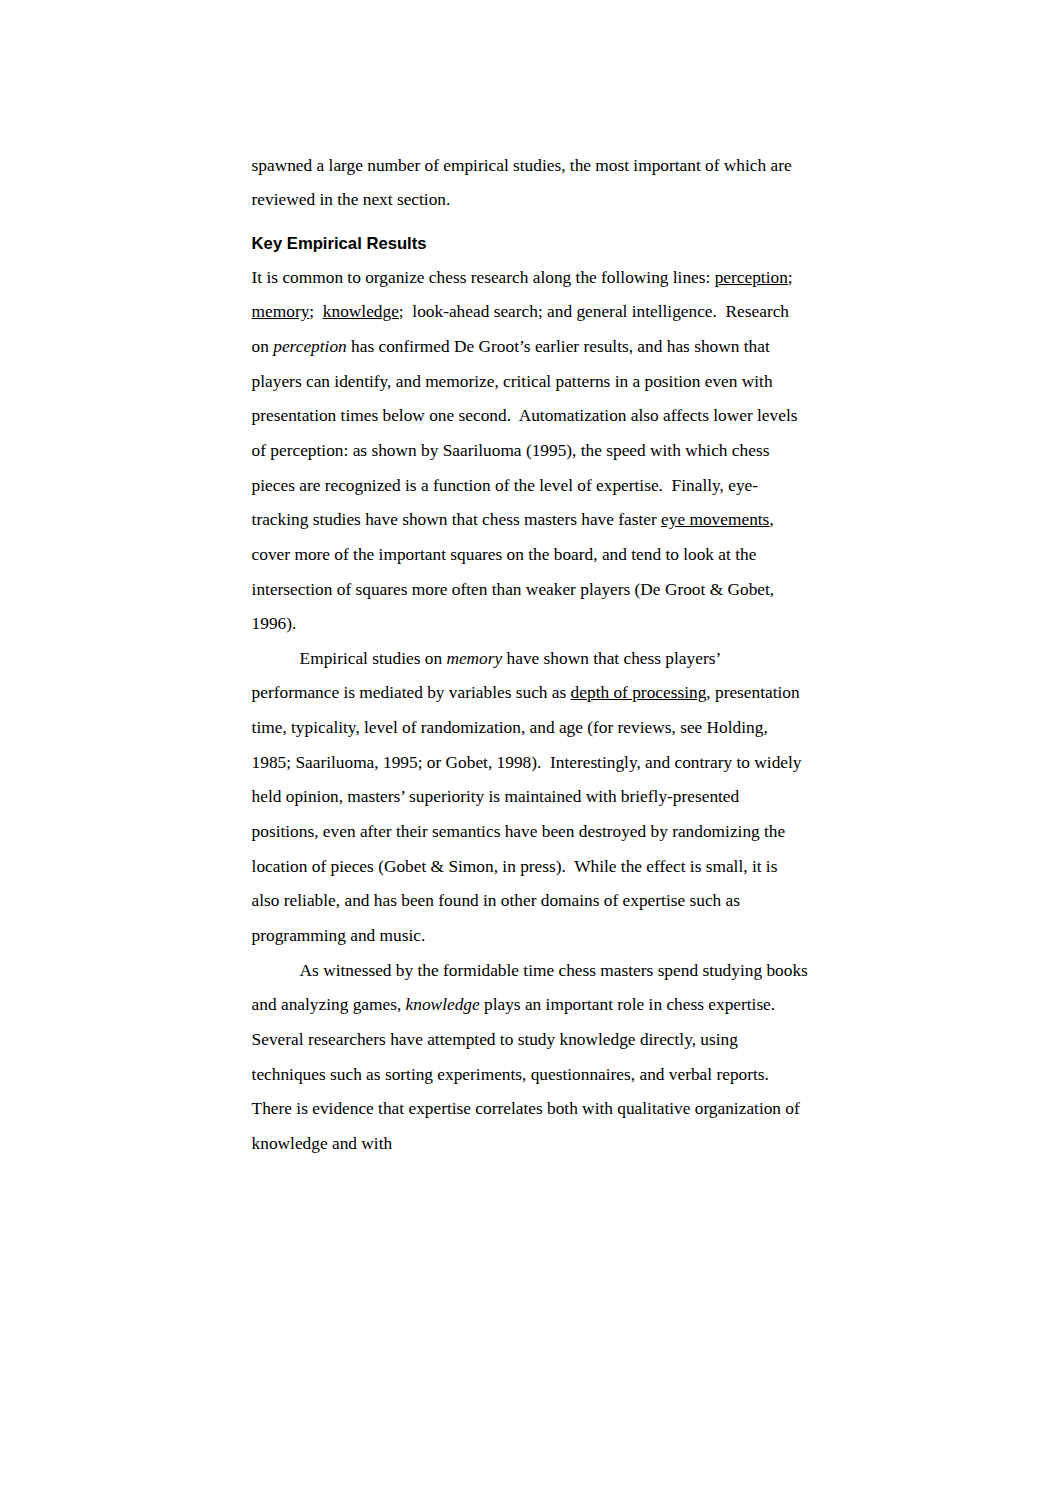spawned a large number of empirical studies, the most important of which are reviewed in the next section.
Key Empirical Results
It is common to organize chess research along the following lines: perception; memory; knowledge; look-ahead search; and general intelligence. Research on perception has confirmed De Groot’s earlier results, and has shown that players can identify, and memorize, critical patterns in a position even with presentation times below one second. Automatization also affects lower levels of perception: as shown by Saariluoma (1995), the speed with which chess pieces are recognized is a function of the level of expertise. Finally, eye-tracking studies have shown that chess masters have faster eye movements, cover more of the important squares on the board, and tend to look at the intersection of squares more often than weaker players (De Groot & Gobet, 1996).
Empirical studies on memory have shown that chess players’ performance is mediated by variables such as depth of processing, presentation time, typicality, level of randomization, and age (for reviews, see Holding, 1985; Saariluoma, 1995; or Gobet, 1998). Interestingly, and contrary to widely held opinion, masters’ superiority is maintained with briefly-presented positions, even after their semantics have been destroyed by randomizing the location of pieces (Gobet & Simon, in press). While the effect is small, it is also reliable, and has been found in other domains of expertise such as programming and music.
As witnessed by the formidable time chess masters spend studying books and analyzing games, knowledge plays an important role in chess expertise. Several researchers have attempted to study knowledge directly, using techniques such as sorting experiments, questionnaires, and verbal reports. There is evidence that expertise correlates both with qualitative organization of knowledge and with